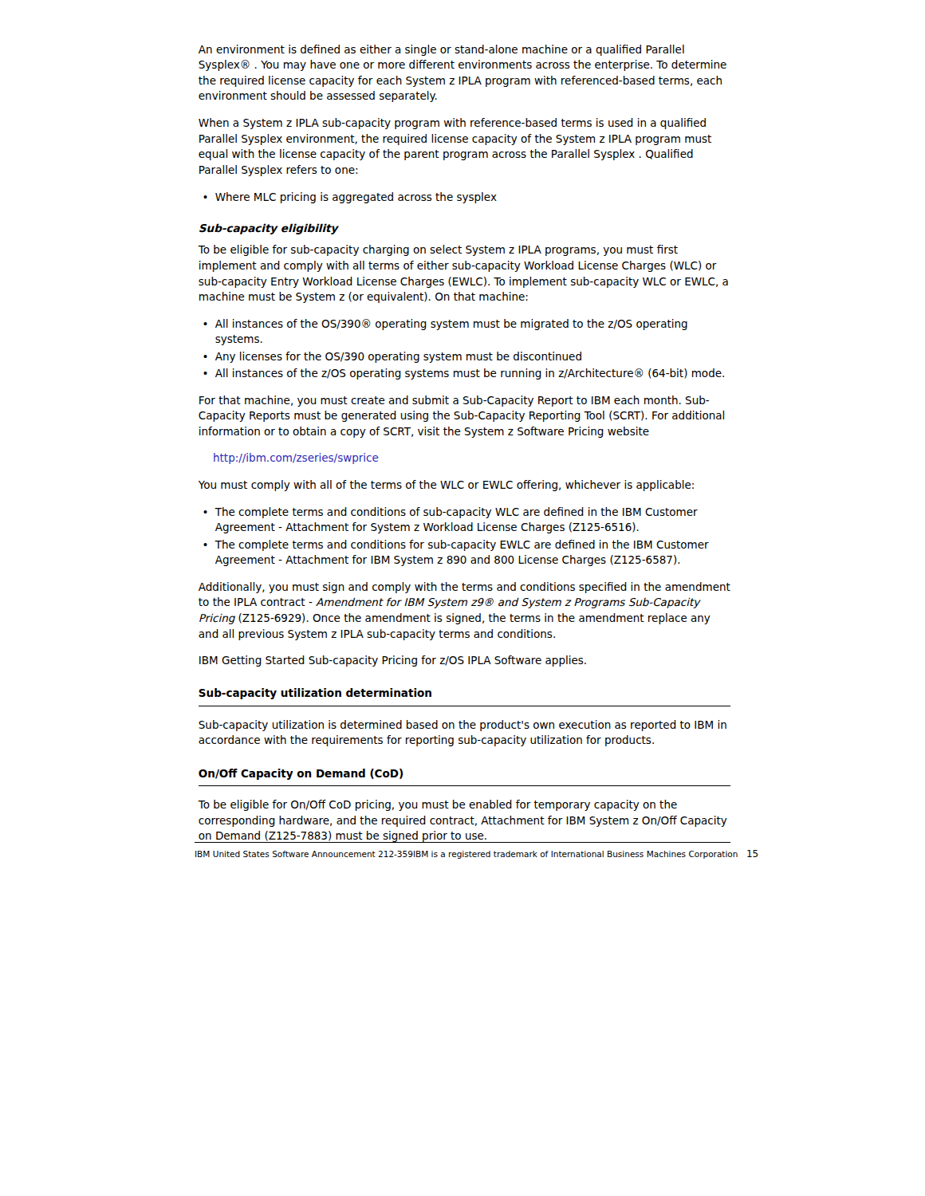An environment is defined as either a single or stand-alone machine or a qualified Parallel Sysplex® . You may have one or more different environments across the enterprise. To determine the required license capacity for each System z IPLA program with referenced-based terms, each environment should be assessed separately.
When a System z IPLA sub-capacity program with reference-based terms is used in a qualified Parallel Sysplex environment, the required license capacity of the System z IPLA program must equal with the license capacity of the parent program across the Parallel Sysplex . Qualified Parallel Sysplex refers to one:
Where MLC pricing is aggregated across the sysplex
Sub-capacity eligibility
To be eligible for sub-capacity charging on select System z IPLA programs, you must first implement and comply with all terms of either sub-capacity Workload License Charges (WLC) or sub-capacity Entry Workload License Charges (EWLC). To implement sub-capacity WLC or EWLC, a machine must be System z (or equivalent). On that machine:
All instances of the OS/390® operating system must be migrated to the z/OS operating systems.
Any licenses for the OS/390 operating system must be discontinued
All instances of the z/OS operating systems must be running in z/Architecture® (64-bit) mode.
For that machine, you must create and submit a Sub-Capacity Report to IBM each month. Sub-Capacity Reports must be generated using the Sub-Capacity Reporting Tool (SCRT). For additional information or to obtain a copy of SCRT, visit the System z Software Pricing website
http://ibm.com/zseries/swprice
You must comply with all of the terms of the WLC or EWLC offering, whichever is applicable:
The complete terms and conditions of sub-capacity WLC are defined in the IBM Customer Agreement - Attachment for System z Workload License Charges (Z125-6516).
The complete terms and conditions for sub-capacity EWLC are defined in the IBM Customer Agreement - Attachment for IBM System z 890 and 800 License Charges (Z125-6587).
Additionally, you must sign and comply with the terms and conditions specified in the amendment to the IPLA contract - Amendment for IBM System z9® and System z Programs Sub-Capacity Pricing (Z125-6929). Once the amendment is signed, the terms in the amendment replace any and all previous System z IPLA sub-capacity terms and conditions.
IBM Getting Started Sub-capacity Pricing for z/OS IPLA Software applies.
Sub-capacity utilization determination
Sub-capacity utilization is determined based on the product's own execution as reported to IBM in accordance with the requirements for reporting sub-capacity utilization for products.
On/Off Capacity on Demand (CoD)
To be eligible for On/Off CoD pricing, you must be enabled for temporary capacity on the corresponding hardware, and the required contract, Attachment for IBM System z On/Off Capacity on Demand (Z125-7883) must be signed prior to use.
IBM United States Software Announcement 212-359 IBM is a registered trademark of International Business Machines Corporation 15